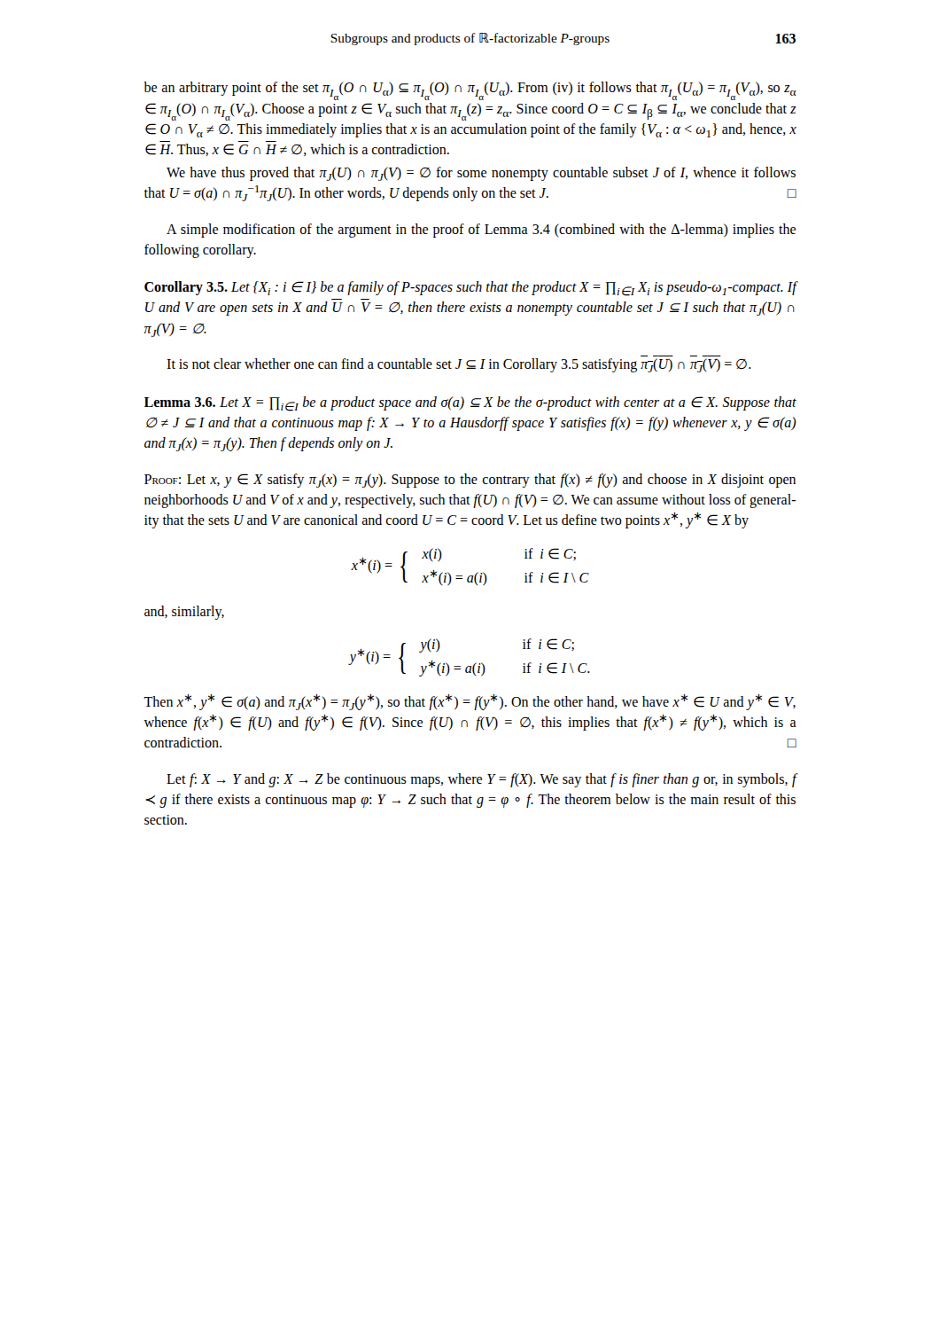Subgroups and products of ℝ-factorizable P-groups 163
be an arbitrary point of the set πIα(O ∩ Uα) ⊆ πIα(O) ∩ πIα(Uα). From (iv) it follows that πIα(Uα) = πIα(Vα), so zα ∈ πIα(O) ∩ πIα(Vα). Choose a point z ∈ Vα such that πIα(z) = zα. Since coord O = C ⊆ Iβ ⊆ Iα, we conclude that z ∈ O ∩ Vα ≠ ∅. This immediately implies that x is an accumulation point of the family {Vα : α < ω1} and, hence, x ∈ H. Thus, x ∈ G ∩ H ≠ ∅, which is a contradiction.
We have thus proved that πJ(U) ∩ πJ(V) = ∅ for some nonempty countable subset J of I, whence it follows that U = σ(a) ∩ πJ−1πJ(U). In other words, U depends only on the set J. □
A simple modification of the argument in the proof of Lemma 3.4 (combined with the Δ-lemma) implies the following corollary.
Corollary 3.5. Let {Xi : i ∈ I} be a family of P-spaces such that the product X = ∏i∈I Xi is pseudo-ω1-compact. If U and V are open sets in X and U ∩ V = ∅, then there exists a nonempty countable set J ⊆ I such that πJ(U) ∩ πJ(V) = ∅.
It is not clear whether one can find a countable set J ⊆ I in Corollary 3.5 satisfying πJ(U) ∩ πJ(V) = ∅.
Lemma 3.6. Let X = ∏i∈I be a product space and σ(a) ⊆ X be the σ-product with center at a ∈ X. Suppose that ∅ ≠ J ⊆ I and that a continuous map f: X → Y to a Hausdorff space Y satisfies f(x) = f(y) whenever x, y ∈ σ(a) and πJ(x) = πJ(y). Then f depends only on J.
Proof: Let x, y ∈ X satisfy πJ(x) = πJ(y). Suppose to the contrary that f(x) ≠ f(y) and choose in X disjoint open neighborhoods U and V of x and y, respectively, such that f(U) ∩ f(V) = ∅. We can assume without loss of generality that the sets U and V are canonical and coord U = C = coord V. Let us define two points x∗, y∗ ∈ X by
x∗(i) ={ x(i) if i ∈ C; x∗(i) = a(i) if i ∈ I \ C
and, similarly,
y∗(i) ={ y(i) if i ∈ C; y∗(i) = a(i) if i ∈ I \ C.
Then x∗, y∗ ∈ σ(a) and πJ(x∗) = πJ(y∗), so that f(x∗) = f(y∗). On the other hand, we have x∗ ∈ U and y∗ ∈ V, whence f(x∗) ∈ f(U) and f(y∗) ∈ f(V). Since f(U) ∩ f(V) = ∅, this implies that f(x∗) ≠ f(y∗), which is a contradiction. □
Let f: X → Y and g: X → Z be continuous maps, where Y = f(X). We say that f is finer than g or, in symbols, f ≺ g if there exists a continuous map φ: Y → Z such that g = φ ∘ f. The theorem below is the main result of this section.